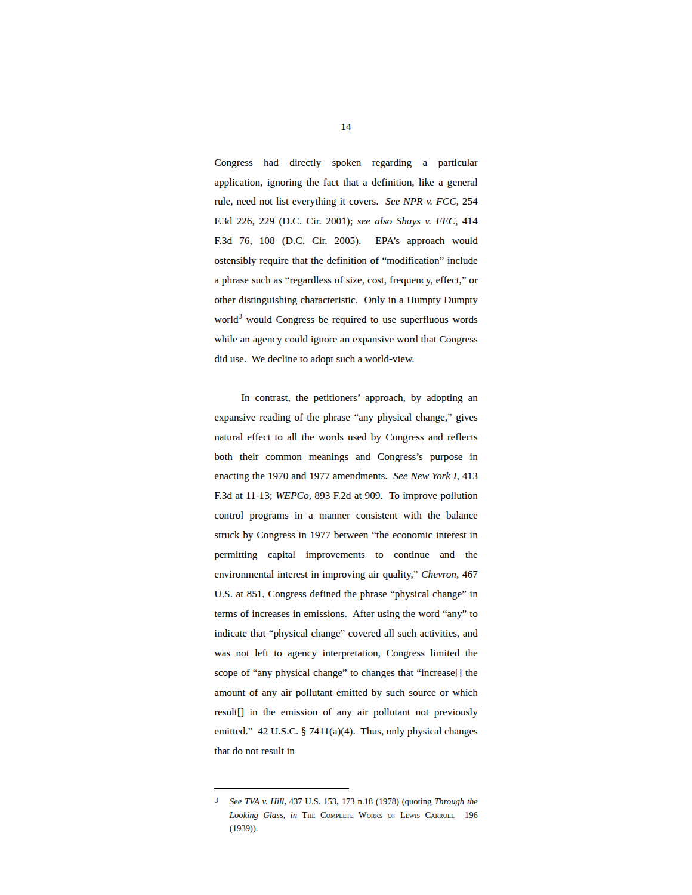14
Congress had directly spoken regarding a particular application, ignoring the fact that a definition, like a general rule, need not list everything it covers. See NPR v. FCC, 254 F.3d 226, 229 (D.C. Cir. 2001); see also Shays v. FEC, 414 F.3d 76, 108 (D.C. Cir. 2005). EPA’s approach would ostensibly require that the definition of “modification” include a phrase such as “regardless of size, cost, frequency, effect,” or other distinguishing characteristic. Only in a Humpty Dumpty world3 would Congress be required to use superfluous words while an agency could ignore an expansive word that Congress did use. We decline to adopt such a world-view.
In contrast, the petitioners’ approach, by adopting an expansive reading of the phrase “any physical change,” gives natural effect to all the words used by Congress and reflects both their common meanings and Congress’s purpose in enacting the 1970 and 1977 amendments. See New York I, 413 F.3d at 11-13; WEPCo, 893 F.2d at 909. To improve pollution control programs in a manner consistent with the balance struck by Congress in 1977 between “the economic interest in permitting capital improvements to continue and the environmental interest in improving air quality,” Chevron, 467 U.S. at 851, Congress defined the phrase “physical change” in terms of increases in emissions. After using the word “any” to indicate that “physical change” covered all such activities, and was not left to agency interpretation, Congress limited the scope of “any physical change” to changes that “increase[] the amount of any air pollutant emitted by such source or which result[] in the emission of any air pollutant not previously emitted.” 42 U.S.C. § 7411(a)(4). Thus, only physical changes that do not result in
3 See TVA v. Hill, 437 U.S. 153, 173 n.18 (1978) (quoting Through the Looking Glass, in The Complete Works of Lewis Carroll 196 (1939)).